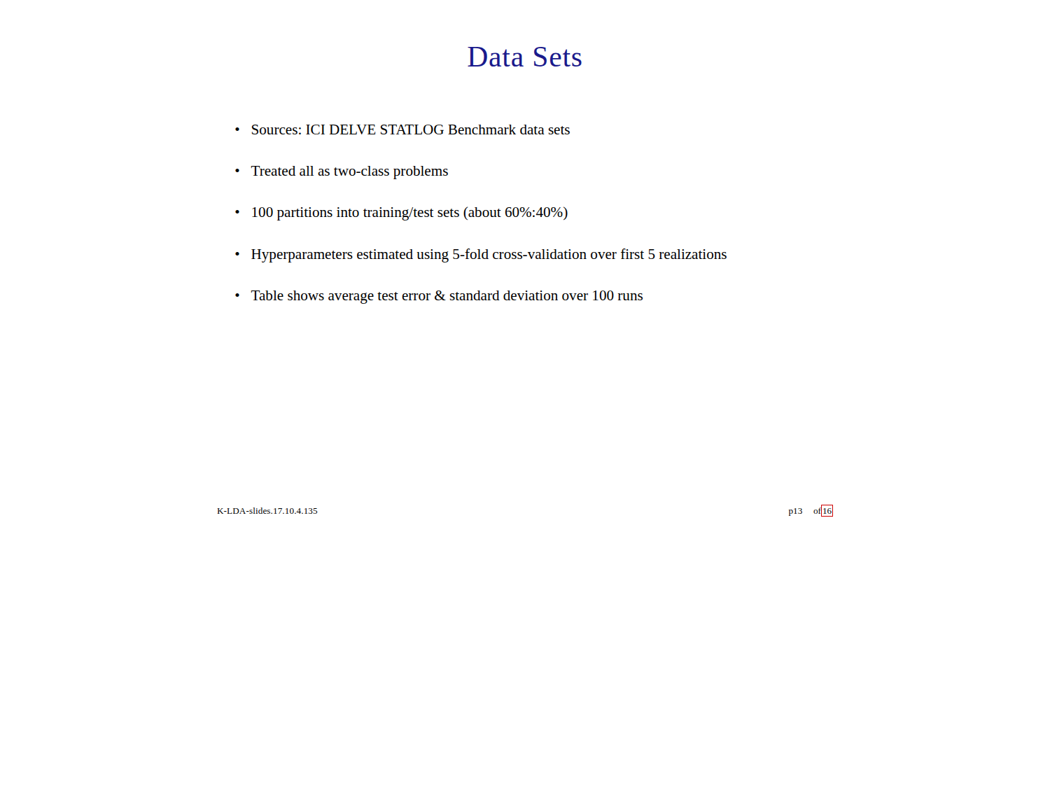Data Sets
Sources: ICI DELVE STATLOG Benchmark data sets
Treated all as two-class problems
100 partitions into training/test sets (about 60%:40%)
Hyperparameters estimated using 5-fold cross-validation over first 5 realizations
Table shows average test error & standard deviation over 100 runs
K-LDA-slides.17.10.4.135 p13of16